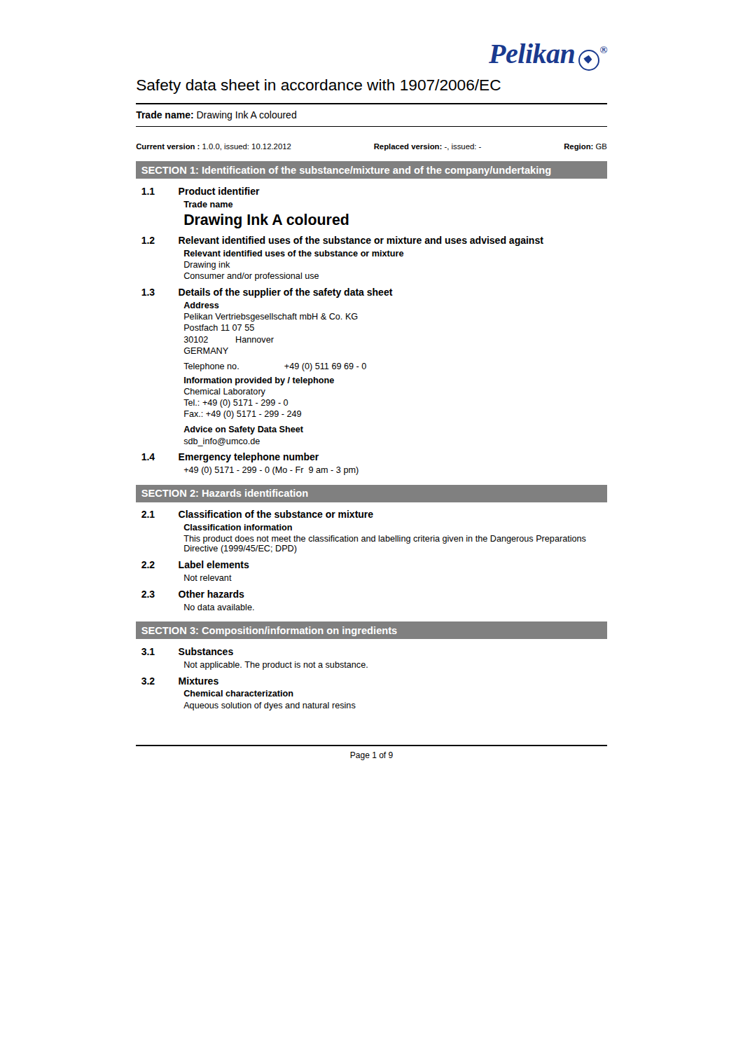Pelikan ®
Safety data sheet in accordance with 1907/2006/EC
Trade name: Drawing Ink A coloured
Current version : 1.0.0, issued: 10.12.2012
Replaced version: -, issued: -
Region: GB
SECTION 1: Identification of the substance/mixture and of the company/undertaking
1.1
Product identifier
Trade name
Drawing Ink A coloured
1.2
Relevant identified uses of the substance or mixture and uses advised against
Relevant identified uses of the substance or mixture
Drawing ink
Consumer and/or professional use
1.3
Details of the supplier of the safety data sheet
Address
Pelikan Vertriebsgesellschaft mbH & Co. KG
Postfach 11 07 55
30102 Hannover
GERMANY
Telephone no.
+49 (0) 511 69 69 - 0
Information provided by / telephone
Chemical Laboratory
Tel.: +49 (0) 5171 - 299 - 0
Fax.: +49 (0) 5171 - 299 - 249
Advice on Safety Data Sheet
sdb_info@umco.de
1.4
Emergency telephone number
+49 (0) 5171 - 299 - 0 (Mo - Fr 9 am - 3 pm)
SECTION 2: Hazards identification
2.1
Classification of the substance or mixture
Classification information
This product does not meet the classification and labelling criteria given in the Dangerous Preparations Directive (1999/45/EC; DPD)
2.2
Label elements
Not relevant
2.3
Other hazards
No data available.
SECTION 3: Composition/information on ingredients
3.1
Substances
Not applicable. The product is not a substance.
3.2
Mixtures
Chemical characterization
Aqueous solution of dyes and natural resins
Page 1 of 9